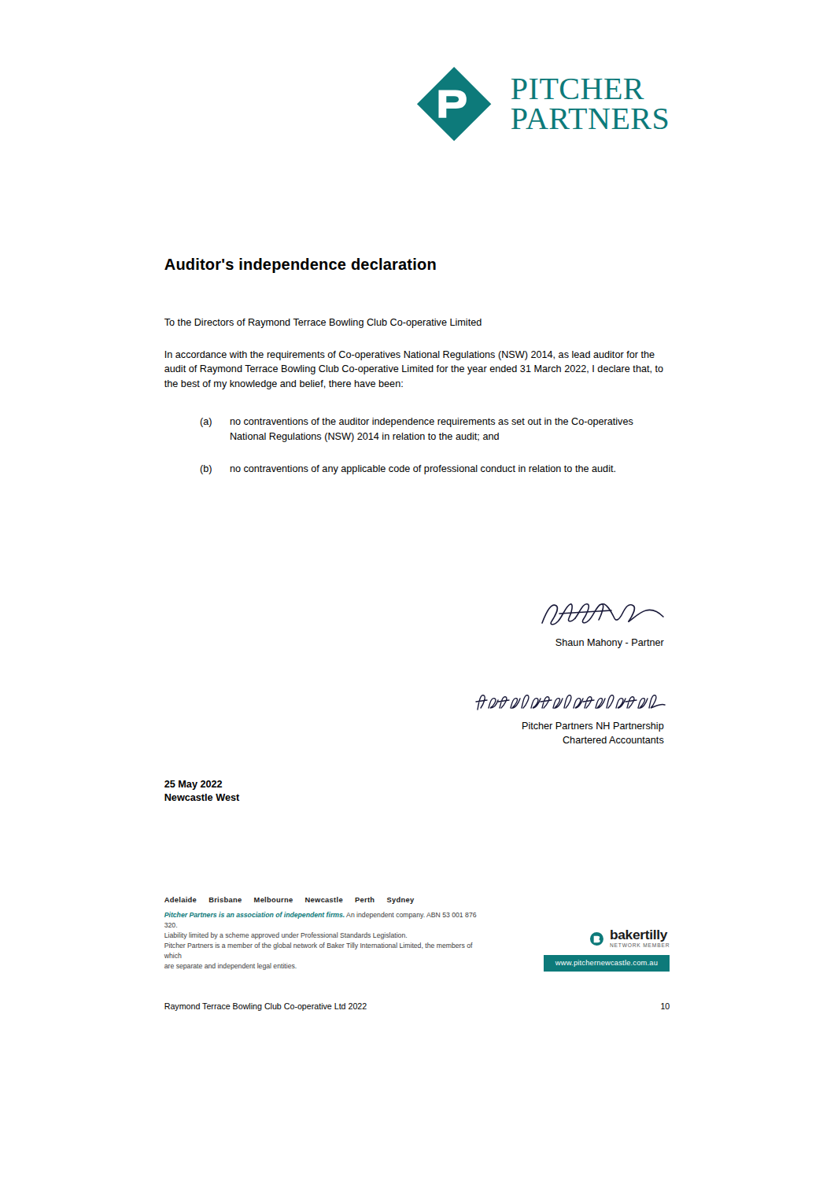PITCHER PARTNERS
Auditor's independence declaration
To the Directors of Raymond Terrace Bowling Club Co-operative Limited
In accordance with the requirements of Co-operatives National Regulations (NSW) 2014, as lead auditor for the audit of Raymond Terrace Bowling Club Co-operative Limited for the year ended 31 March 2022, I declare that, to the best of my knowledge and belief, there have been:
(a)
no contraventions of the auditor independence requirements as set out in the Co-operatives National Regulations (NSW) 2014 in relation to the audit; and
(b)
no contraventions of any applicable code of professional conduct in relation to the audit.
Shaun Mahony - Partner
Pitcher Partners NH Partnership
Chartered Accountants
25 May 2022
Newcastle West
Adelaide Brisbane Melbourne Newcastle Perth Sydney
Pitcher Partners is an association of independent firms. An independent company. ABN 53 001 876 320.
Liability limited by a scheme approved under Professional Standards Legislation.
Pitcher Partners is a member of the global network of Baker Tilly International Limited, the members of which
are separate and independent legal entities.
bakertilly
NETWORK MEMBER
www.pitchernewcastle.com.au
Raymond Terrace Bowling Club Co-operative Ltd 2022 10